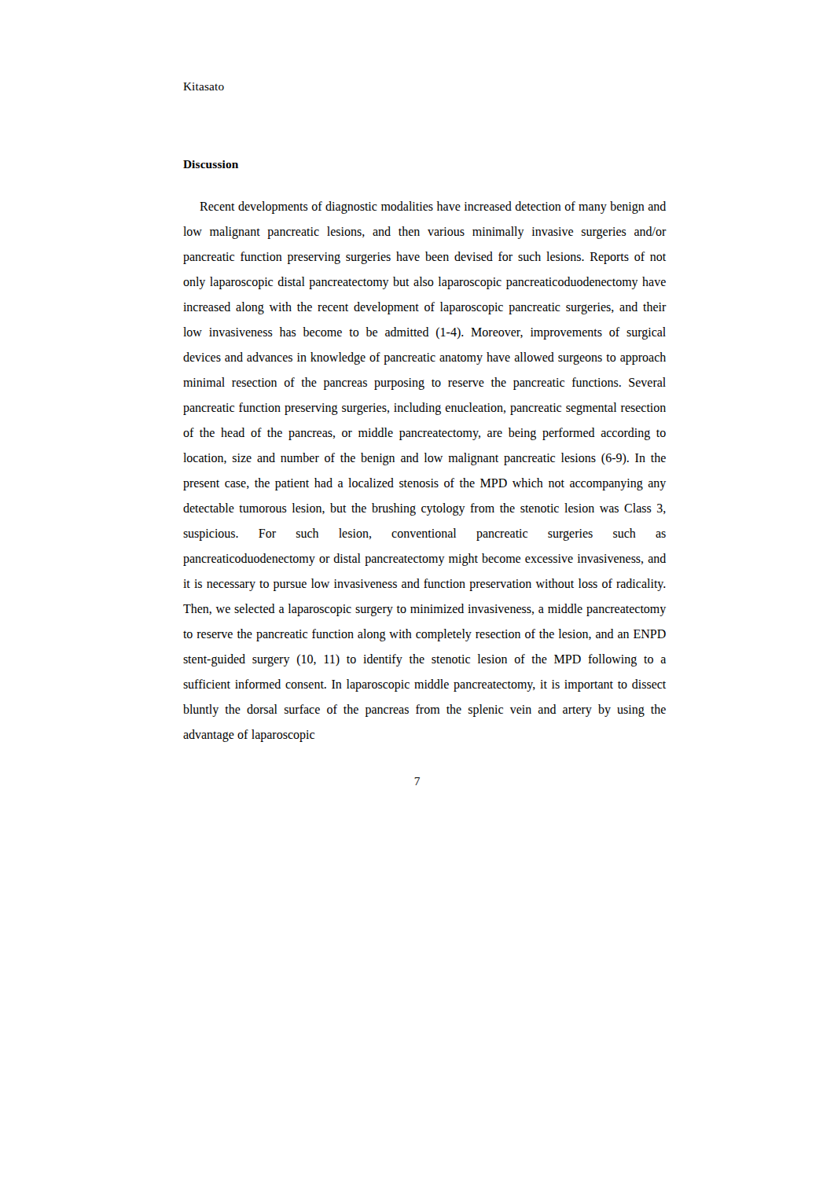Kitasato
Discussion
Recent developments of diagnostic modalities have increased detection of many benign and low malignant pancreatic lesions, and then various minimally invasive surgeries and/or pancreatic function preserving surgeries have been devised for such lesions. Reports of not only laparoscopic distal pancreatectomy but also laparoscopic pancreaticoduodenectomy have increased along with the recent development of laparoscopic pancreatic surgeries, and their low invasiveness has become to be admitted (1-4). Moreover, improvements of surgical devices and advances in knowledge of pancreatic anatomy have allowed surgeons to approach minimal resection of the pancreas purposing to reserve the pancreatic functions. Several pancreatic function preserving surgeries, including enucleation, pancreatic segmental resection of the head of the pancreas, or middle pancreatectomy, are being performed according to location, size and number of the benign and low malignant pancreatic lesions (6-9). In the present case, the patient had a localized stenosis of the MPD which not accompanying any detectable tumorous lesion, but the brushing cytology from the stenotic lesion was Class 3, suspicious. For such lesion, conventional pancreatic surgeries such as pancreaticoduodenectomy or distal pancreatectomy might become excessive invasiveness, and it is necessary to pursue low invasiveness and function preservation without loss of radicality. Then, we selected a laparoscopic surgery to minimized invasiveness, a middle pancreatectomy to reserve the pancreatic function along with completely resection of the lesion, and an ENPD stent-guided surgery (10, 11) to identify the stenotic lesion of the MPD following to a sufficient informed consent. In laparoscopic middle pancreatectomy, it is important to dissect bluntly the dorsal surface of the pancreas from the splenic vein and artery by using the advantage of laparoscopic
7